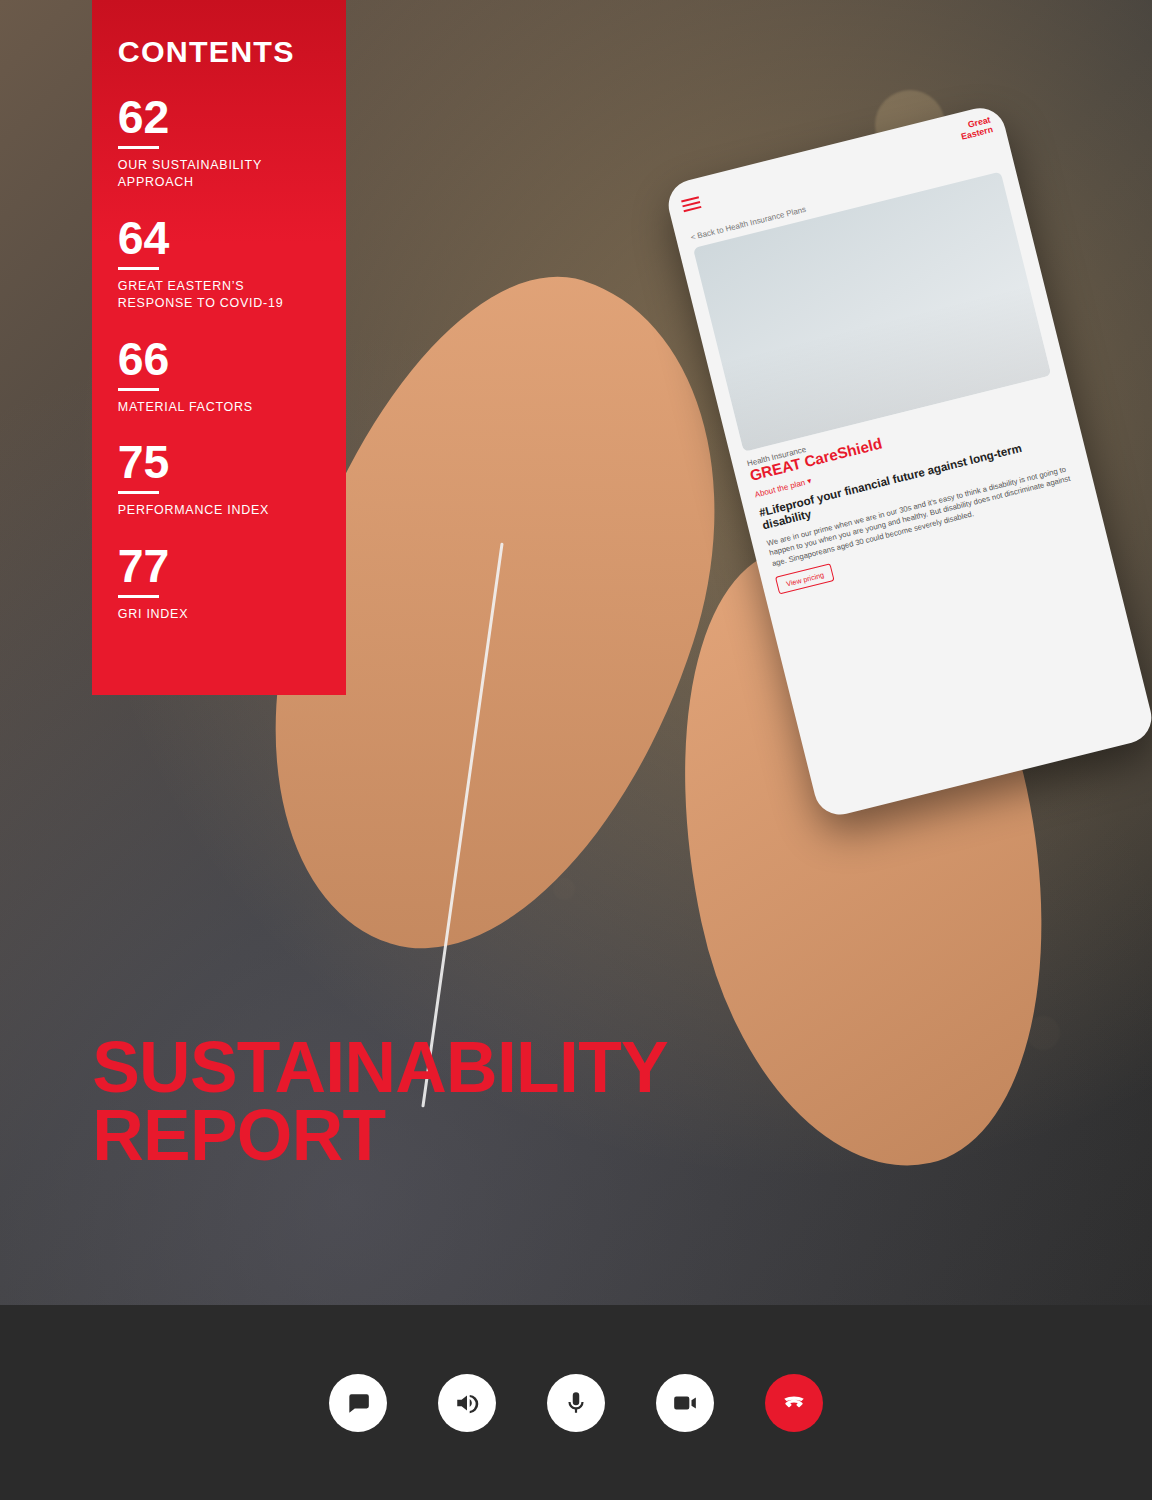Great
Eastern
< Back to Health Insurance Plans
Health Insurance
GREAT CareShield
About the plan ▾
#Lifeproof your financial future against long-term disability
We are in our prime when we are in our 30s and it's easy to think a disability is not going to happen to you when you are young and healthy. But disability does not discriminate against age. Singaporeans aged 30 could become severely disabled.
View pricing
CONTENTS
62
Our Sustainability Approach
64
Great Eastern’s Response to COVID-19
66
Material Factors
75
Performance Index
77
GRI Index
Sustainability Report